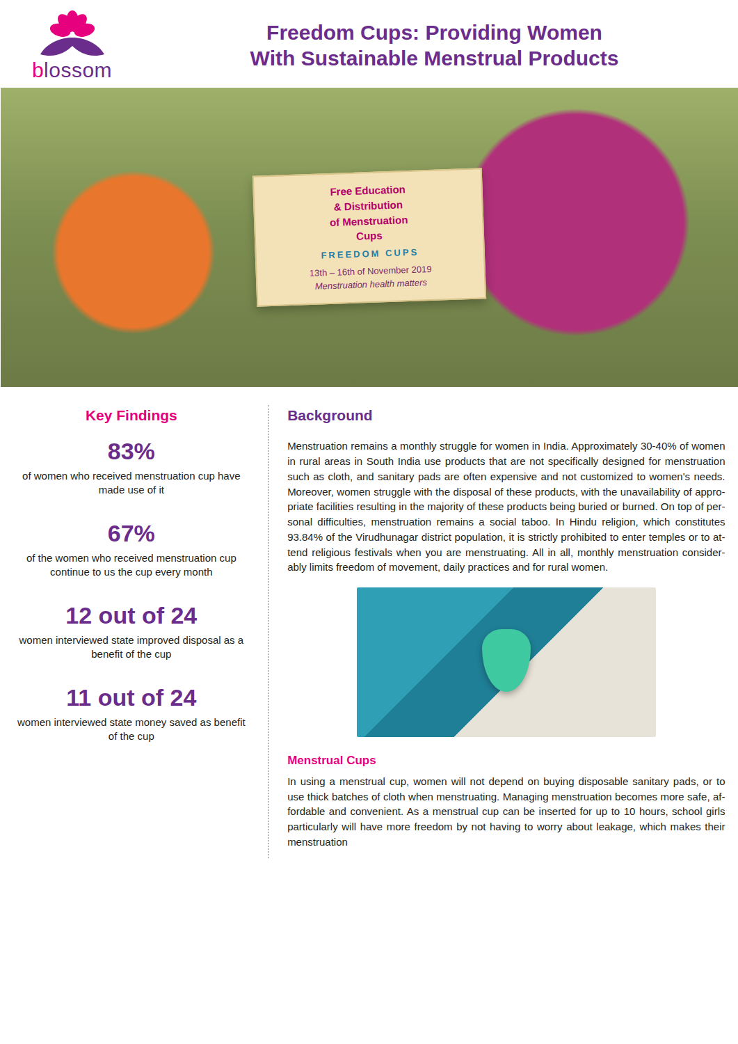blossom
Freedom Cups: Providing Women
With Sustainable Menstrual Products
Free Education
& Distribution
of Menstruation
Cups
FREEDOM CUPS
13th – 16th of November 2019
Menstruation health matters
Key Findings
83%
of women who received menstruation cup have made use of it
67%
of the women who received menstruation cup continue to us the cup every month
12 out of 24
women interviewed state improved disposal as a benefit of the cup
11 out of 24
women interviewed state money saved as benefit of the cup
Background
Menstruation remains a monthly struggle for women in India. Approximately 30-40% of women in rural areas in South India use products that are not specifically designed for menstruation such as cloth, and sanitary pads are often expensive and not customized to women's needs. Moreover, women struggle with the disposal of these products, with the unavailability of appropriate facilities resulting in the majority of these products being buried or burned. On top of personal difficulties, menstruation remains a social taboo. In Hindu religion, which constitutes 93.84% of the Virudhunagar district population, it is strictly prohibited to enter temples or to attend religious festivals when you are menstruating. All in all, monthly menstruation considerably limits freedom of movement, daily practices and for rural women.
Menstrual Cups
In using a menstrual cup, women will not depend on buying disposable sanitary pads, or to use thick batches of cloth when menstruating. Managing menstruation becomes more safe, affordable and convenient. As a menstrual cup can be inserted for up to 10 hours, school girls particularly will have more freedom by not having to worry about leakage, which makes their menstruation